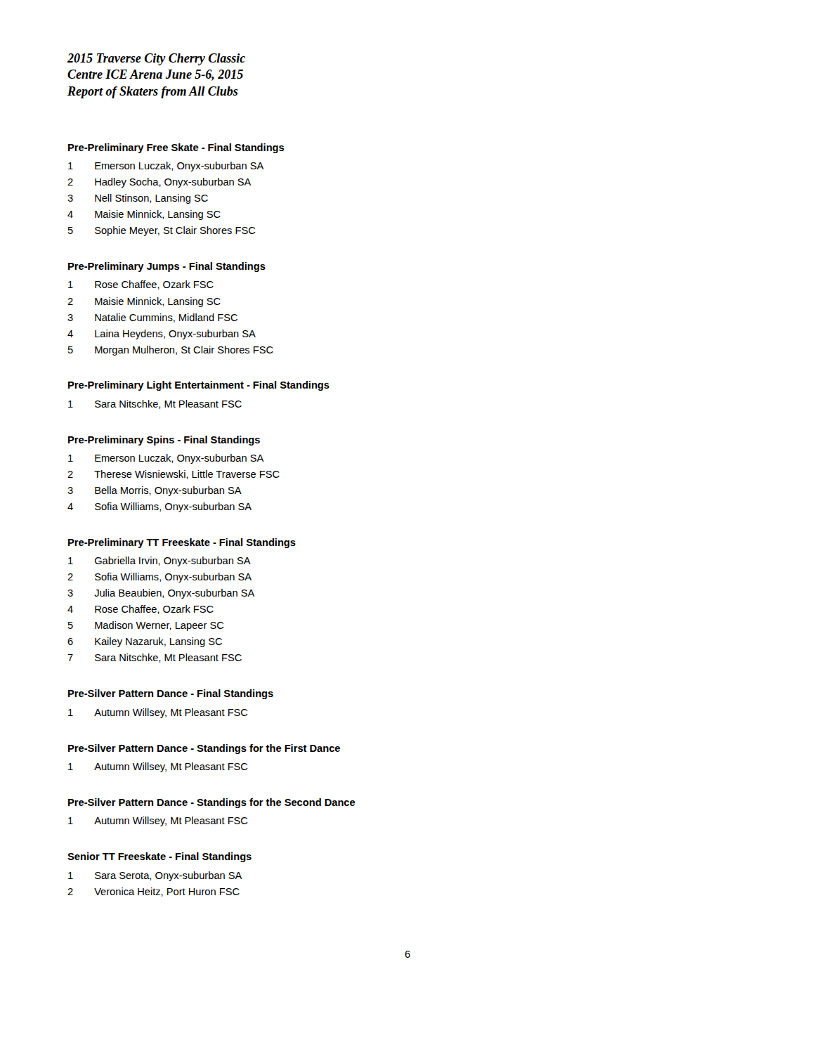2015 Traverse City Cherry Classic
Centre ICE Arena June 5-6, 2015
Report of Skaters from All Clubs
Pre-Preliminary Free Skate - Final Standings
| 1 | Emerson Luczak, Onyx-suburban SA |
| 2 | Hadley Socha, Onyx-suburban SA |
| 3 | Nell Stinson, Lansing SC |
| 4 | Maisie Minnick, Lansing SC |
| 5 | Sophie Meyer, St Clair Shores FSC |
Pre-Preliminary Jumps - Final Standings
| 1 | Rose Chaffee, Ozark FSC |
| 2 | Maisie Minnick, Lansing SC |
| 3 | Natalie Cummins, Midland FSC |
| 4 | Laina Heydens, Onyx-suburban SA |
| 5 | Morgan Mulheron, St Clair Shores FSC |
Pre-Preliminary Light Entertainment - Final Standings
| 1 | Sara Nitschke, Mt Pleasant FSC |
Pre-Preliminary Spins - Final Standings
| 1 | Emerson Luczak, Onyx-suburban SA |
| 2 | Therese Wisniewski, Little Traverse FSC |
| 3 | Bella Morris, Onyx-suburban SA |
| 4 | Sofia Williams, Onyx-suburban SA |
Pre-Preliminary TT Freeskate - Final Standings
| 1 | Gabriella Irvin, Onyx-suburban SA |
| 2 | Sofia Williams, Onyx-suburban SA |
| 3 | Julia Beaubien, Onyx-suburban SA |
| 4 | Rose Chaffee, Ozark FSC |
| 5 | Madison Werner, Lapeer SC |
| 6 | Kailey Nazaruk, Lansing SC |
| 7 | Sara Nitschke, Mt Pleasant FSC |
Pre-Silver Pattern Dance - Final Standings
| 1 | Autumn Willsey, Mt Pleasant FSC |
Pre-Silver Pattern Dance - Standings for the First Dance
| 1 | Autumn Willsey, Mt Pleasant FSC |
Pre-Silver Pattern Dance - Standings for the Second Dance
| 1 | Autumn Willsey, Mt Pleasant FSC |
Senior TT Freeskate - Final Standings
| 1 | Sara Serota, Onyx-suburban SA |
| 2 | Veronica Heitz, Port Huron FSC |
6